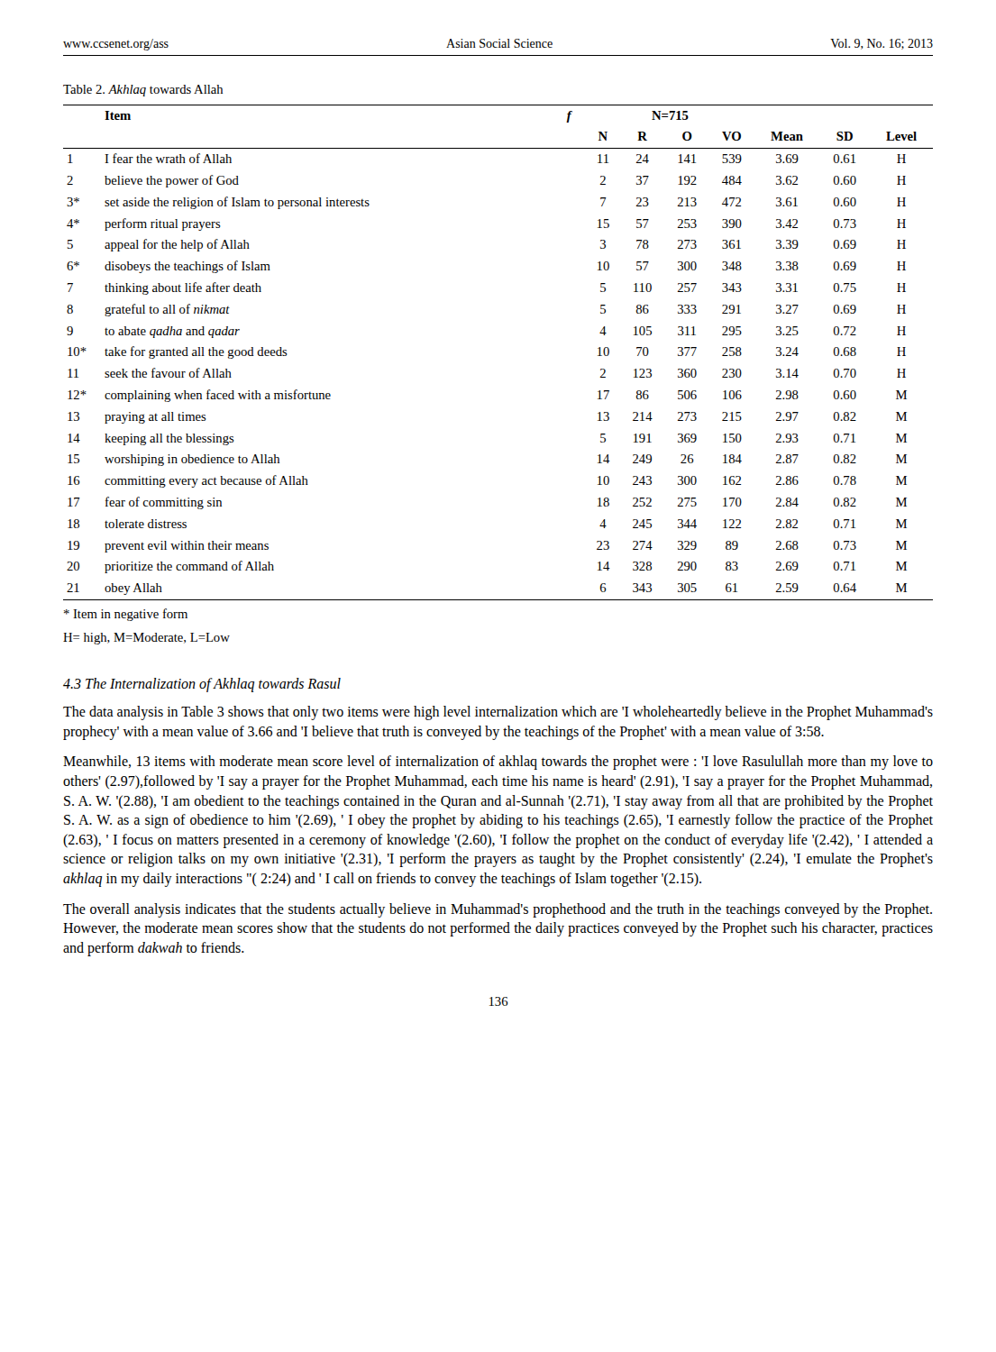www.ccsenet.org/ass
Asian Social Science
Vol. 9, No. 16; 2013
Table 2. Akhlaq towards Allah
| | Item | f | N=715 | | | |
| --- | --- | --- | --- | --- | --- | --- |
| | | | N | R | O | VO | Mean | SD | Level |
| 1 | I fear the wrath of Allah | | 11 | 24 | 141 | 539 | 3.69 | 0.61 | H |
| 2 | believe the power of God | | 2 | 37 | 192 | 484 | 3.62 | 0.60 | H |
| 3* | set aside the religion of Islam to personal interests | | 7 | 23 | 213 | 472 | 3.61 | 0.60 | H |
| 4* | perform ritual prayers | | 15 | 57 | 253 | 390 | 3.42 | 0.73 | H |
| 5 | appeal for the help of Allah | | 3 | 78 | 273 | 361 | 3.39 | 0.69 | H |
| 6* | disobeys the teachings of Islam | | 10 | 57 | 300 | 348 | 3.38 | 0.69 | H |
| 7 | thinking about life after death | | 5 | 110 | 257 | 343 | 3.31 | 0.75 | H |
| 8 | grateful to all of nikmat | | 5 | 86 | 333 | 291 | 3.27 | 0.69 | H |
| 9 | to abate qadha and qadar | | 4 | 105 | 311 | 295 | 3.25 | 0.72 | H |
| 10* | take for granted all the good deeds | | 10 | 70 | 377 | 258 | 3.24 | 0.68 | H |
| 11 | seek the favour of Allah | | 2 | 123 | 360 | 230 | 3.14 | 0.70 | H |
| 12* | complaining when faced with a misfortune | | 17 | 86 | 506 | 106 | 2.98 | 0.60 | M |
| 13 | praying at all times | | 13 | 214 | 273 | 215 | 2.97 | 0.82 | M |
| 14 | keeping all the blessings | | 5 | 191 | 369 | 150 | 2.93 | 0.71 | M |
| 15 | worshiping in obedience to Allah | | 14 | 249 | 26 | 184 | 2.87 | 0.82 | M |
| 16 | committing every act because of Allah | | 10 | 243 | 300 | 162 | 2.86 | 0.78 | M |
| 17 | fear of committing sin | | 18 | 252 | 275 | 170 | 2.84 | 0.82 | M |
| 18 | tolerate distress | | 4 | 245 | 344 | 122 | 2.82 | 0.71 | M |
| 19 | prevent evil within their means | | 23 | 274 | 329 | 89 | 2.68 | 0.73 | M |
| 20 | prioritize the command of Allah | | 14 | 328 | 290 | 83 | 2.69 | 0.71 | M |
| 21 | obey Allah | | 6 | 343 | 305 | 61 | 2.59 | 0.64 | M |
* Item in negative form
H= high, M=Moderate, L=Low
4.3 The Internalization of Akhlaq towards Rasul
The data analysis in Table 3 shows that only two items were high level internalization which are 'I wholeheartedly believe in the Prophet Muhammad's prophecy' with a mean value of 3.66 and 'I believe that truth is conveyed by the teachings of the Prophet' with a mean value of 3:58.
Meanwhile, 13 items with moderate mean score level of internalization of akhlaq towards the prophet were : 'I love Rasulullah more than my love to others' (2.97),followed by 'I say a prayer for the Prophet Muhammad, each time his name is heard' (2.91), 'I say a prayer for the Prophet Muhammad, S. A. W. '(2.88), 'I am obedient to the teachings contained in the Quran and al-Sunnah '(2.71), 'I stay away from all that are prohibited by the Prophet S. A. W. as a sign of obedience to him '(2.69), ' I obey the prophet by abiding to his teachings (2.65), 'I earnestly follow the practice of the Prophet (2.63), ' I focus on matters presented in a ceremony of knowledge '(2.60), 'I follow the prophet on the conduct of everyday life '(2.42), ' I attended a science or religion talks on my own initiative '(2.31), 'I perform the prayers as taught by the Prophet consistently' (2.24), 'I emulate the Prophet's akhlaq in my daily interactions "( 2:24) and ' I call on friends to convey the teachings of Islam together '(2.15).
The overall analysis indicates that the students actually believe in Muhammad's prophethood and the truth in the teachings conveyed by the Prophet. However, the moderate mean scores show that the students do not performed the daily practices conveyed by the Prophet such his character, practices and perform dakwah to friends.
136